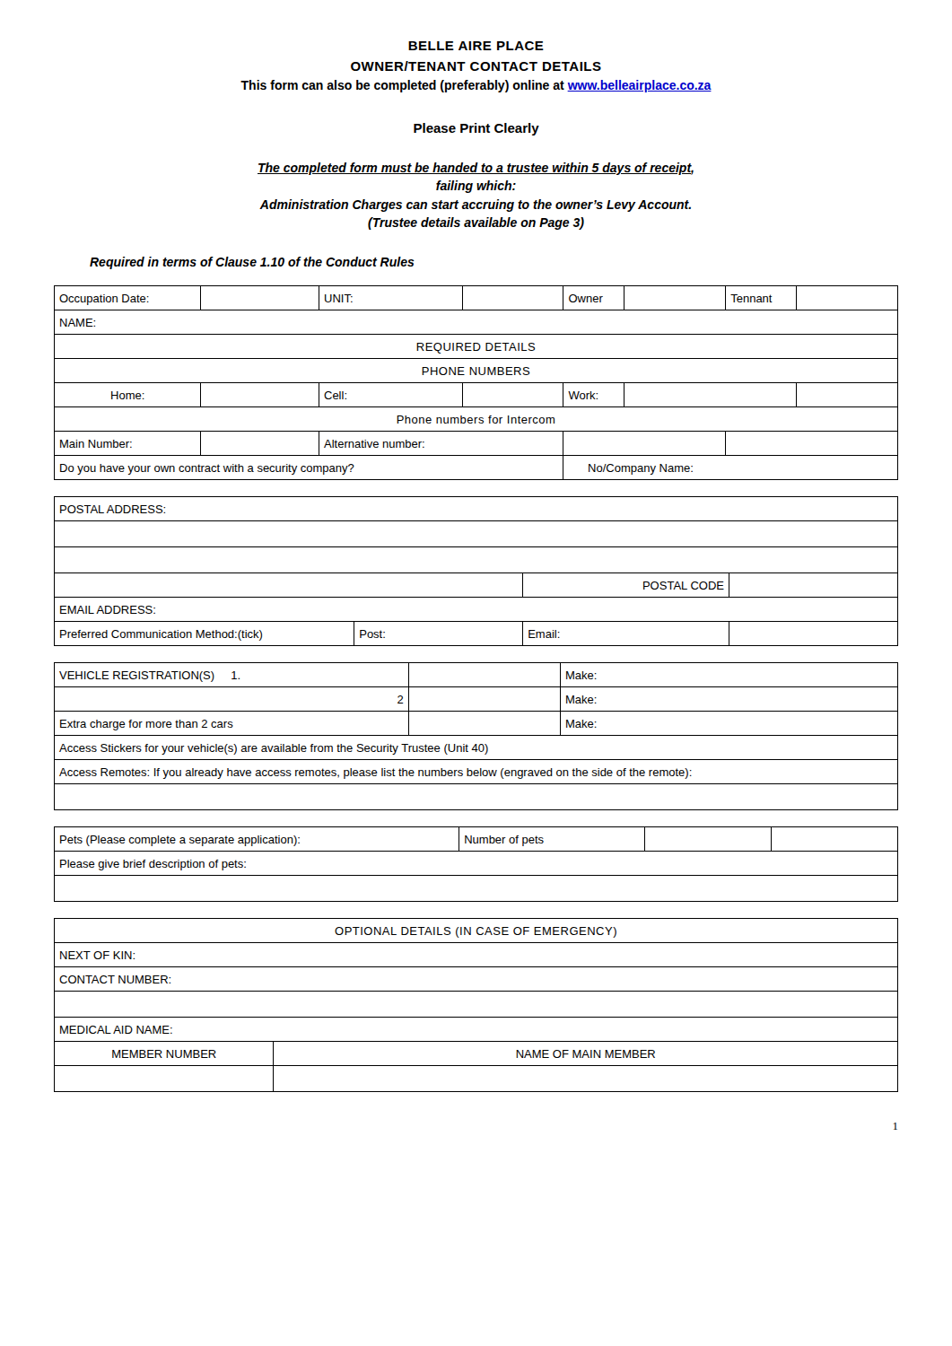BELLE AIRE PLACE
OWNER/TENANT CONTACT DETAILS
This form can also be completed (preferably) online at www.belleairplace.co.za
Please Print Clearly
The completed form must be handed to a trustee within 5 days of receipt,
failing which:
Administration Charges can start accruing to the owner’s Levy Account.
(Trustee details available on Page 3)
Required in terms of Clause 1.10 of the Conduct Rules
| Occupation Date: | | UNIT: | | Owner | | Tennant | |
| NAME: |
| REQUIRED DETAILS |
| PHONE NUMBERS |
| Home: | | Cell: | | Work: | | |
| Phone numbers for Intercom |
| Main Number: | | Alternative number: | | |
| Do you have your own contract with a security company? | No/Company Name: |
| POSTAL ADDRESS: |
| | POSTAL CODE | |
| EMAIL ADDRESS: |
| Preferred Communication Method:(tick) | Post: | Email: | |
| VEHICLE REGISTRATION(S) 1. | | Make: |
| 2 | | Make: |
| Extra charge for more than 2 cars | | Make: |
| Access Stickers for your vehicle(s) are available from the Security Trustee (Unit 40) |
| Access Remotes: If you already have access remotes, please list the numbers below (engraved on the side of the remote): |
| Pets (Please complete a separate application): | Number of pets | | |
| Please give brief description of pets: |
| OPTIONAL DETAILS (IN CASE OF EMERGENCY) |
| NEXT OF KIN: |
| CONTACT NUMBER: |
| MEDICAL AID NAME: |
| MEMBER NUMBER | NAME OF MAIN MEMBER |
1